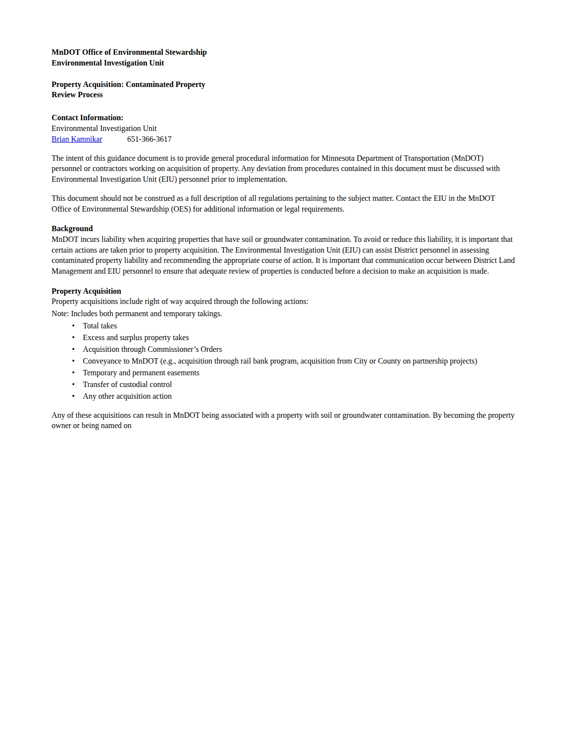MnDOT Office of Environmental Stewardship
Environmental Investigation Unit
Property Acquisition: Contaminated Property
Review Process
Contact Information:
Environmental Investigation Unit
Brian Kamnikar 651-366-3617
The intent of this guidance document is to provide general procedural information for Minnesota Department of Transportation (MnDOT) personnel or contractors working on acquisition of property. Any deviation from procedures contained in this document must be discussed with Environmental Investigation Unit (EIU) personnel prior to implementation.
This document should not be construed as a full description of all regulations pertaining to the subject matter. Contact the EIU in the MnDOT Office of Environmental Stewardship (OES) for additional information or legal requirements.
Background
MnDOT incurs liability when acquiring properties that have soil or groundwater contamination. To avoid or reduce this liability, it is important that certain actions are taken prior to property acquisition. The Environmental Investigation Unit (EIU) can assist District personnel in assessing contaminated property liability and recommending the appropriate course of action. It is important that communication occur between District Land Management and EIU personnel to ensure that adequate review of properties is conducted before a decision to make an acquisition is made.
Property Acquisition
Property acquisitions include right of way acquired through the following actions:
Note: Includes both permanent and temporary takings.
Total takes
Excess and surplus property takes
Acquisition through Commissioner’s Orders
Conveyance to MnDOT (e.g., acquisition through rail bank program, acquisition from City or County on partnership projects)
Temporary and permanent easements
Transfer of custodial control
Any other acquisition action
Any of these acquisitions can result in MnDOT being associated with a property with soil or groundwater contamination. By becoming the property owner or being named on